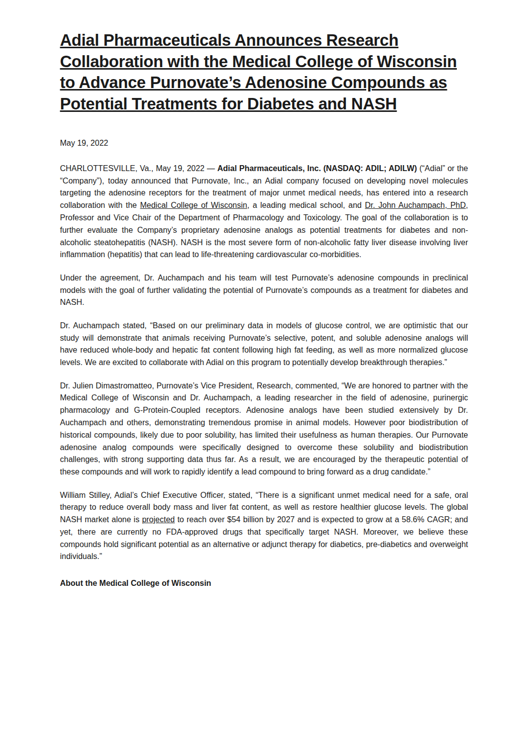Adial Pharmaceuticals Announces Research Collaboration with the Medical College of Wisconsin to Advance Purnovate’s Adenosine Compounds as Potential Treatments for Diabetes and NASH
May 19, 2022
CHARLOTTESVILLE, Va., May 19, 2022 — Adial Pharmaceuticals, Inc. (NASDAQ: ADIL; ADILW) (“Adial” or the “Company”), today announced that Purnovate, Inc., an Adial company focused on developing novel molecules targeting the adenosine receptors for the treatment of major unmet medical needs, has entered into a research collaboration with the Medical College of Wisconsin, a leading medical school, and Dr. John Auchampach, PhD, Professor and Vice Chair of the Department of Pharmacology and Toxicology. The goal of the collaboration is to further evaluate the Company’s proprietary adenosine analogs as potential treatments for diabetes and non-alcoholic steatohepatitis (NASH). NASH is the most severe form of non-alcoholic fatty liver disease involving liver inflammation (hepatitis) that can lead to life-threatening cardiovascular co-morbidities.
Under the agreement, Dr. Auchampach and his team will test Purnovate’s adenosine compounds in preclinical models with the goal of further validating the potential of Purnovate’s compounds as a treatment for diabetes and NASH.
Dr. Auchampach stated, “Based on our preliminary data in models of glucose control, we are optimistic that our study will demonstrate that animals receiving Purnovate’s selective, potent, and soluble adenosine analogs will have reduced whole-body and hepatic fat content following high fat feeding, as well as more normalized glucose levels. We are excited to collaborate with Adial on this program to potentially develop breakthrough therapies.”
Dr. Julien Dimastromatteo, Purnovate’s Vice President, Research, commented, “We are honored to partner with the Medical College of Wisconsin and Dr. Auchampach, a leading researcher in the field of adenosine, purinergic pharmacology and G-Protein-Coupled receptors. Adenosine analogs have been studied extensively by Dr. Auchampach and others, demonstrating tremendous promise in animal models. However poor biodistribution of historical compounds, likely due to poor solubility, has limited their usefulness as human therapies. Our Purnovate adenosine analog compounds were specifically designed to overcome these solubility and biodistribution challenges, with strong supporting data thus far. As a result, we are encouraged by the therapeutic potential of these compounds and will work to rapidly identify a lead compound to bring forward as a drug candidate.”
William Stilley, Adial’s Chief Executive Officer, stated, “There is a significant unmet medical need for a safe, oral therapy to reduce overall body mass and liver fat content, as well as restore healthier glucose levels. The global NASH market alone is projected to reach over $54 billion by 2027 and is expected to grow at a 58.6% CAGR; and yet, there are currently no FDA-approved drugs that specifically target NASH. Moreover, we believe these compounds hold significant potential as an alternative or adjunct therapy for diabetics, pre-diabetics and overweight individuals.”
About the Medical College of Wisconsin